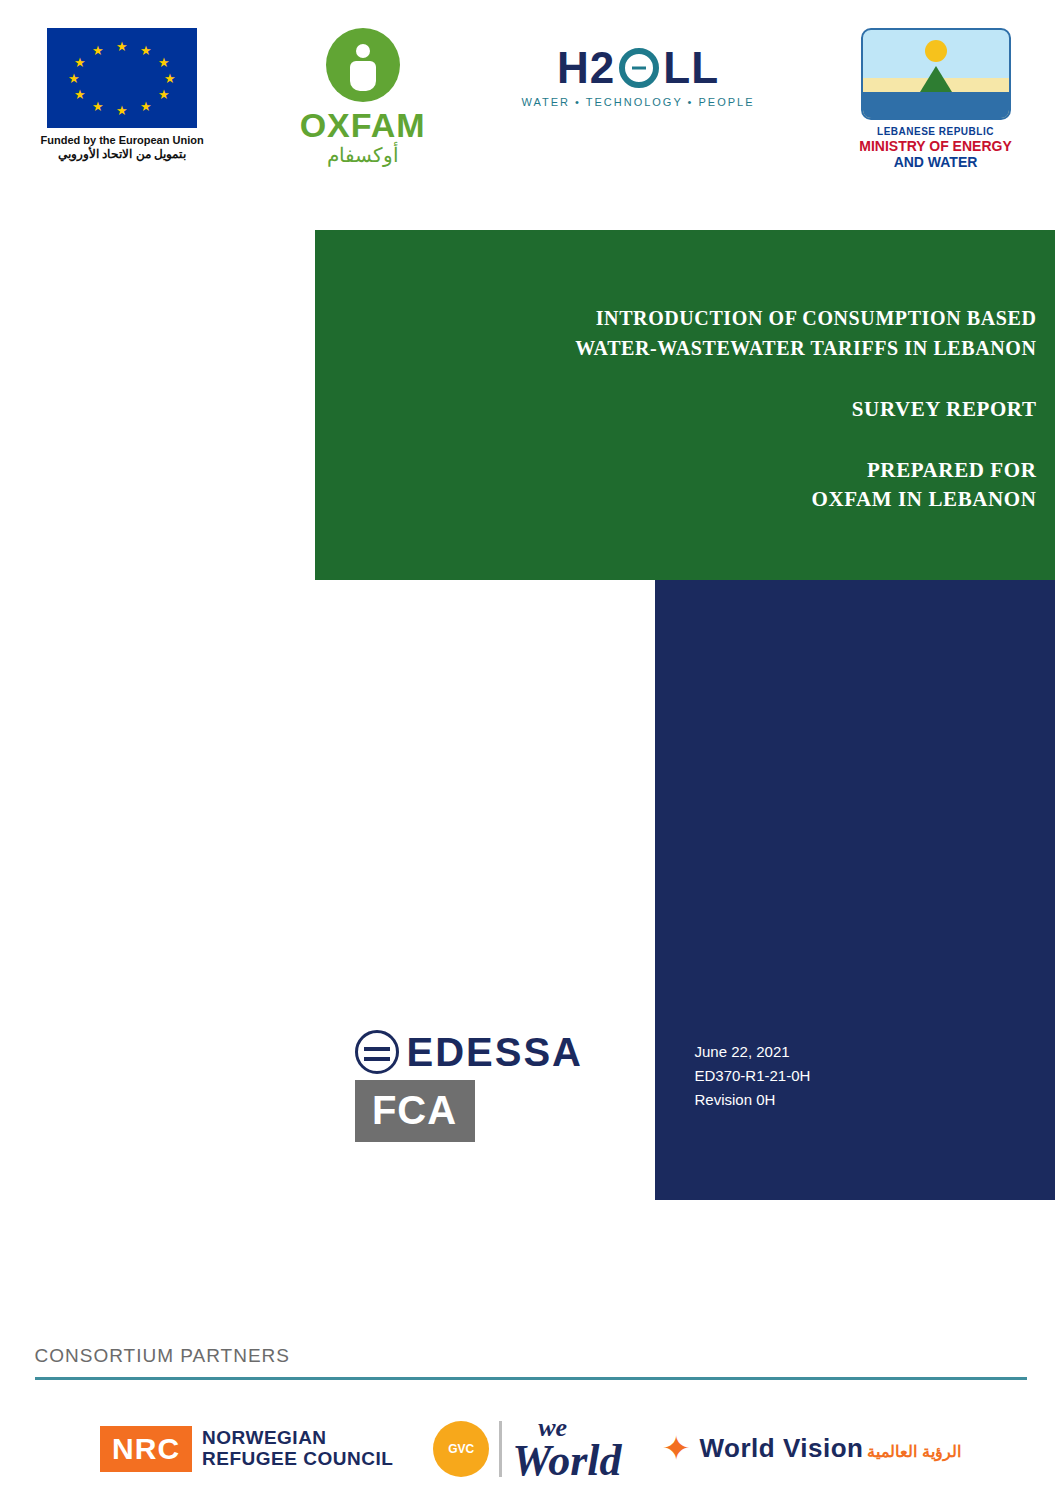★ ★ ★ ★ ★ ★ ★ ★ ★ ★ ★ ★
Funded by the European Union بتمويل من الاتحاد الأوروبي
OXFAM
أوكسفام
H2 LL
WATER • TECHNOLOGY • PEOPLE
LEBANESE REPUBLIC
MINISTRY OF ENERGY
AND WATER
Introduction of Consumption Based
Water-Wastewater Tariffs in Lebanon
Survey Report
Prepared for
Oxfam in Lebanon
EDESSA
FCA
June 22, 2021
ED370-R1-21-0H
Revision 0H
Consortium Partners
NRC NORWEGIAN
REFUGEE COUNCIL
we World
✦ World Vision الرؤية العالمية